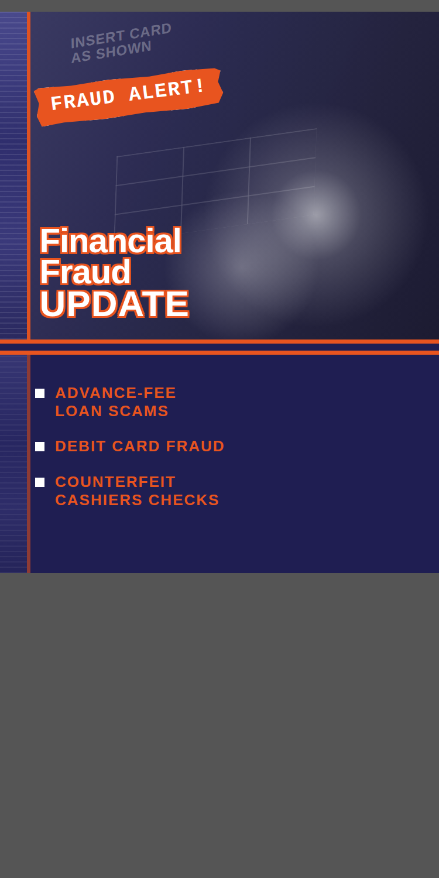Insert Card
As Shown
Fraud Alert!
Financial
FraudUpdate
Advance-Fee
Loan Scams
Debit Card Fraud
Counterfeit
Cashiers Checks